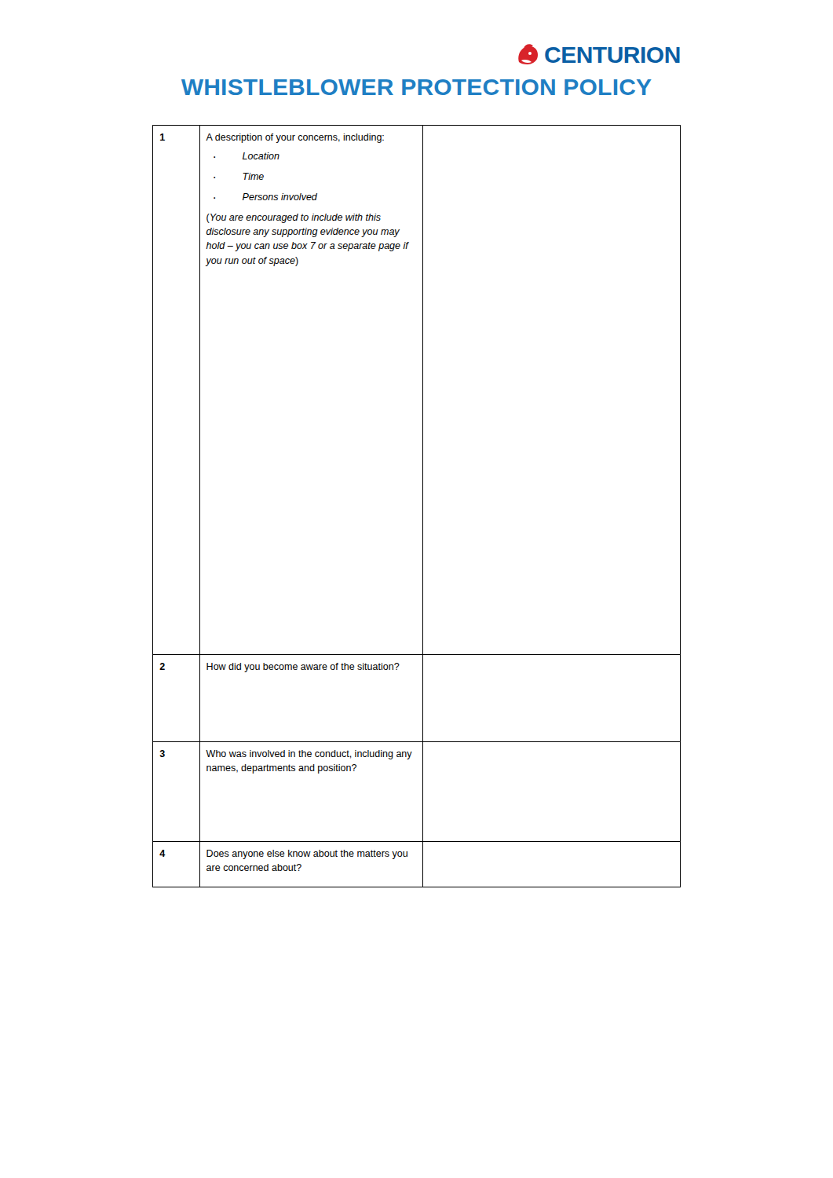CENTURION
WHISTLEBLOWER PROTECTION POLICY
| 1 | A description of your concerns, including: Location Time Persons involved ( You are encouraged to include with this disclosure any supporting evidence you may hold – you can use box 7 or a separate page if you run out of space ) | |
| 2 | How did you become aware of the situation? | |
| 3 | Who was involved in the conduct, including any names, departments and position? | |
| 4 | Does anyone else know about the matters you are concerned about? | |